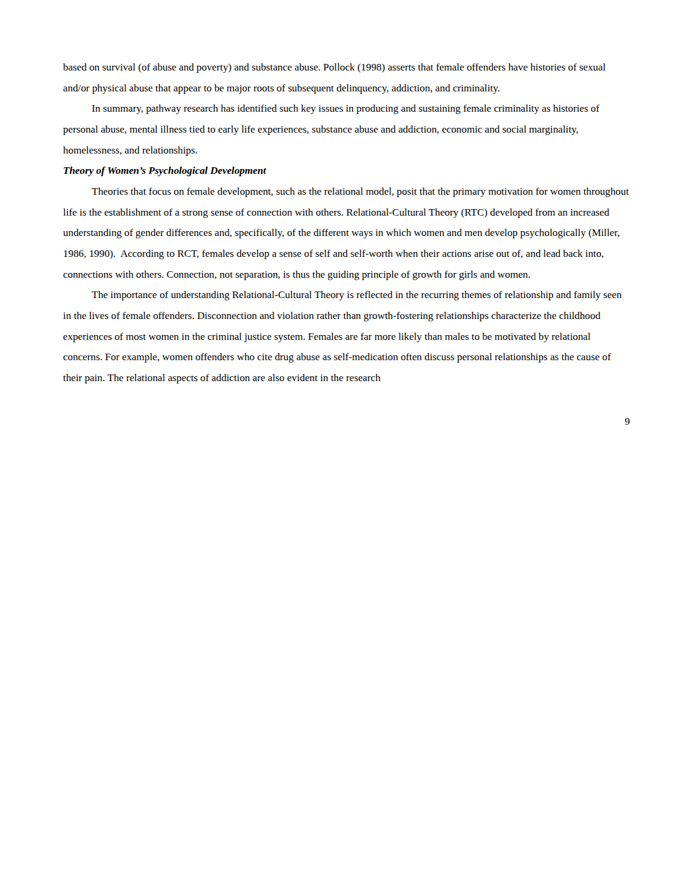based on survival (of abuse and poverty) and substance abuse. Pollock (1998) asserts that female offenders have histories of sexual and/or physical abuse that appear to be major roots of subsequent delinquency, addiction, and criminality.
In summary, pathway research has identified such key issues in producing and sustaining female criminality as histories of personal abuse, mental illness tied to early life experiences, substance abuse and addiction, economic and social marginality, homelessness, and relationships.
Theory of Women’s Psychological Development
Theories that focus on female development, such as the relational model, posit that the primary motivation for women throughout life is the establishment of a strong sense of connection with others. Relational-Cultural Theory (RTC) developed from an increased understanding of gender differences and, specifically, of the different ways in which women and men develop psychologically (Miller, 1986, 1990). According to RCT, females develop a sense of self and self-worth when their actions arise out of, and lead back into, connections with others. Connection, not separation, is thus the guiding principle of growth for girls and women.
The importance of understanding Relational-Cultural Theory is reflected in the recurring themes of relationship and family seen in the lives of female offenders. Disconnection and violation rather than growth-fostering relationships characterize the childhood experiences of most women in the criminal justice system. Females are far more likely than males to be motivated by relational concerns. For example, women offenders who cite drug abuse as self-medication often discuss personal relationships as the cause of their pain. The relational aspects of addiction are also evident in the research
9